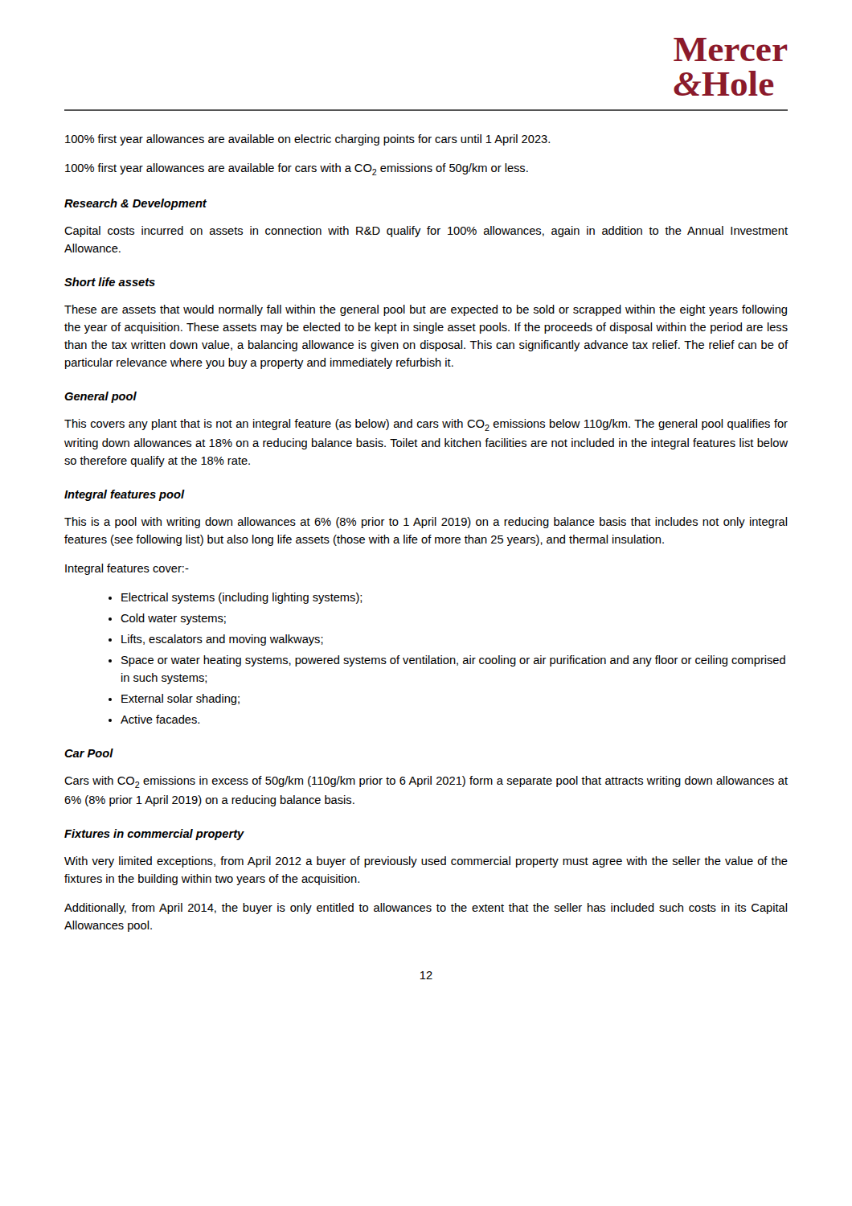Mercer
&Hole
100% first year allowances are available on electric charging points for cars until 1 April 2023.
100% first year allowances are available for cars with a CO2 emissions of 50g/km or less.
Research & Development
Capital costs incurred on assets in connection with R&D qualify for 100% allowances, again in addition to the Annual Investment Allowance.
Short life assets
These are assets that would normally fall within the general pool but are expected to be sold or scrapped within the eight years following the year of acquisition. These assets may be elected to be kept in single asset pools. If the proceeds of disposal within the period are less than the tax written down value, a balancing allowance is given on disposal. This can significantly advance tax relief. The relief can be of particular relevance where you buy a property and immediately refurbish it.
General pool
This covers any plant that is not an integral feature (as below) and cars with CO2 emissions below 110g/km. The general pool qualifies for writing down allowances at 18% on a reducing balance basis. Toilet and kitchen facilities are not included in the integral features list below so therefore qualify at the 18% rate.
Integral features pool
This is a pool with writing down allowances at 6% (8% prior to 1 April 2019) on a reducing balance basis that includes not only integral features (see following list) but also long life assets (those with a life of more than 25 years), and thermal insulation.
Integral features cover:-
Electrical systems (including lighting systems);
Cold water systems;
Lifts, escalators and moving walkways;
Space or water heating systems, powered systems of ventilation, air cooling or air purification and any floor or ceiling comprised in such systems;
External solar shading;
Active facades.
Car Pool
Cars with CO2 emissions in excess of 50g/km (110g/km prior to 6 April 2021) form a separate pool that attracts writing down allowances at 6% (8% prior 1 April 2019) on a reducing balance basis.
Fixtures in commercial property
With very limited exceptions, from April 2012 a buyer of previously used commercial property must agree with the seller the value of the fixtures in the building within two years of the acquisition.
Additionally, from April 2014, the buyer is only entitled to allowances to the extent that the seller has included such costs in its Capital Allowances pool.
12